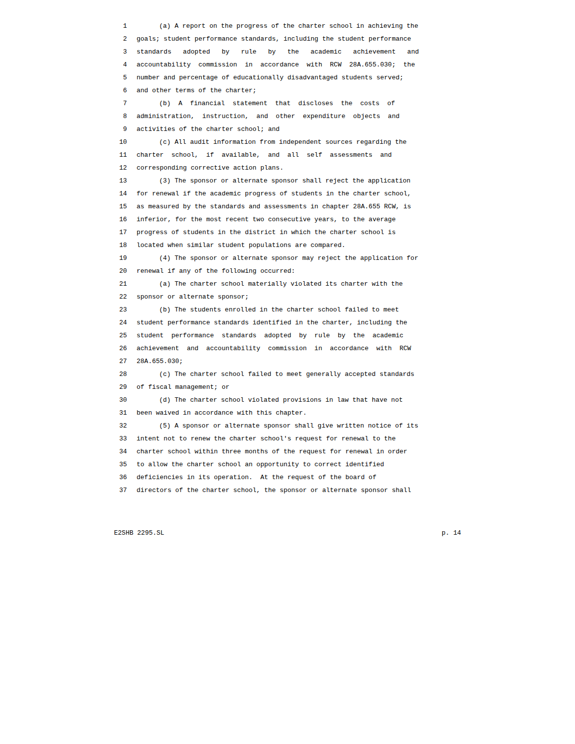(a) A report on the progress of the charter school in achieving the
goals; student performance standards, including the student performance
standards adopted by rule by the academic achievement and
accountability commission in accordance with RCW 28A.655.030; the
number and percentage of educationally disadvantaged students served;
and other terms of the charter;
(b) A financial statement that discloses the costs of
administration, instruction, and other expenditure objects and
activities of the charter school; and
(c) All audit information from independent sources regarding the
charter school, if available, and all self assessments and
corresponding corrective action plans.
(3) The sponsor or alternate sponsor shall reject the application
for renewal if the academic progress of students in the charter school,
as measured by the standards and assessments in chapter 28A.655 RCW, is
inferior, for the most recent two consecutive years, to the average
progress of students in the district in which the charter school is
located when similar student populations are compared.
(4) The sponsor or alternate sponsor may reject the application for
renewal if any of the following occurred:
(a) The charter school materially violated its charter with the
sponsor or alternate sponsor;
(b) The students enrolled in the charter school failed to meet
student performance standards identified in the charter, including the
student performance standards adopted by rule by the academic
achievement and accountability commission in accordance with RCW
28A.655.030;
(c) The charter school failed to meet generally accepted standards
of fiscal management; or
(d) The charter school violated provisions in law that have not
been waived in accordance with this chapter.
(5) A sponsor or alternate sponsor shall give written notice of its
intent not to renew the charter school's request for renewal to the
charter school within three months of the request for renewal in order
to allow the charter school an opportunity to correct identified
deficiencies in its operation. At the request of the board of
directors of the charter school, the sponsor or alternate sponsor shall
E2SHB 2295.SL p. 14